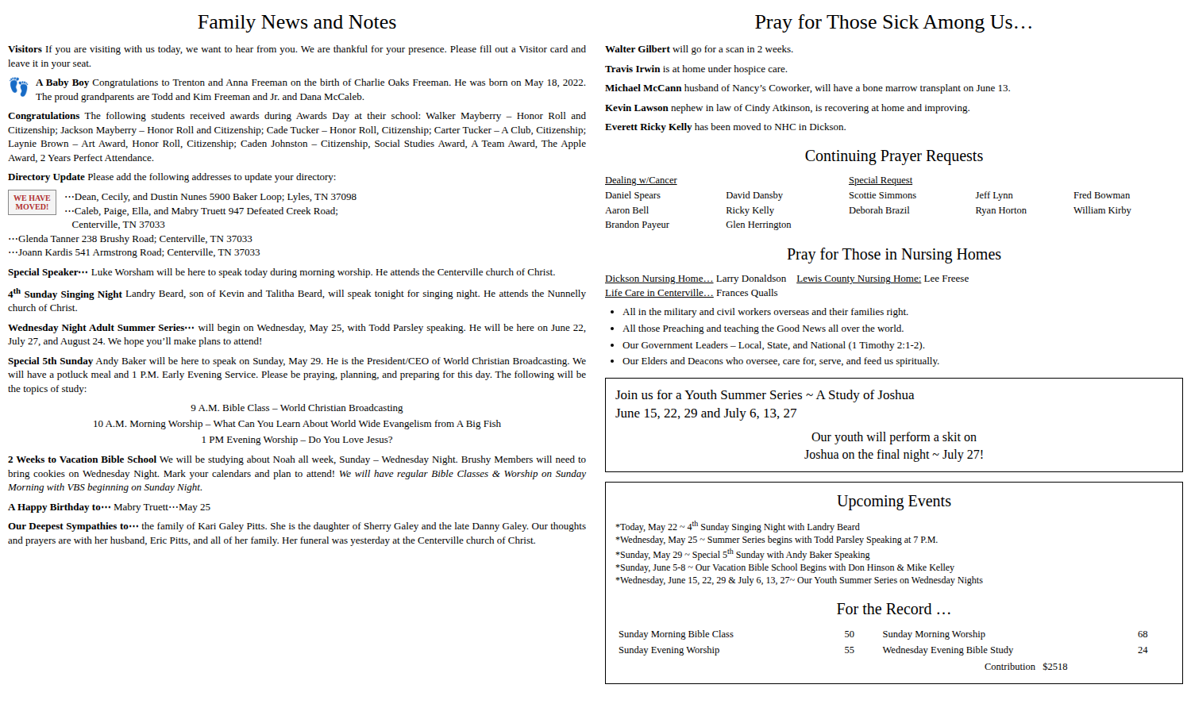Family News and Notes
Visitors If you are visiting with us today, we want to hear from you. We are thankful for your presence. Please fill out a Visitor card and leave it in your seat.
👣
A Baby Boy Congratulations to Trenton and Anna Freeman on the birth of Charlie Oaks Freeman. He was born on May 18, 2022. The proud grandparents are Todd and Kim Freeman and Jr. and Dana McCaleb.
Congratulations The following students received awards during Awards Day at their school: Walker Mayberry – Honor Roll and Citizenship; Jackson Mayberry – Honor Roll and Citizenship; Cade Tucker – Honor Roll, Citizenship; Carter Tucker – A Club, Citizenship; Laynie Brown – Art Award, Honor Roll, Citizenship; Caden Johnston – Citizenship, Social Studies Award, A Team Award, The Apple Award, 2 Years Perfect Attendance.
Directory Update Please add the following addresses to update your directory:
WE HAVE
MOVED!
⋯Dean, Cecily, and Dustin Nunes 5900 Baker Loop; Lyles, TN 37098
⋯Caleb, Paige, Ella, and Mabry Truett 947 Defeated Creek Road;
Centerville, TN 37033
⋯Glenda Tanner 238 Brushy Road; Centerville, TN 37033
⋯Joann Kardis 541 Armstrong Road; Centerville, TN 37033
Special Speaker⋯ Luke Worsham will be here to speak today during morning worship. He attends the Centerville church of Christ.
4th Sunday Singing Night Landry Beard, son of Kevin and Talitha Beard, will speak tonight for singing night. He attends the Nunnelly church of Christ.
Wednesday Night Adult Summer Series⋯ will begin on Wednesday, May 25, with Todd Parsley speaking. He will be here on June 22, July 27, and August 24. We hope you’ll make plans to attend!
Special 5th Sunday Andy Baker will be here to speak on Sunday, May 29. He is the President/CEO of World Christian Broadcasting. We will have a potluck meal and 1 P.M. Early Evening Service. Please be praying, planning, and preparing for this day. The following will be the topics of study:
9 A.M. Bible Class – World Christian Broadcasting
10 A.M. Morning Worship – What Can You Learn About World Wide Evangelism from A Big Fish
1 PM Evening Worship – Do You Love Jesus?
2 Weeks to Vacation Bible School We will be studying about Noah all week, Sunday – Wednesday Night. Brushy Members will need to bring cookies on Wednesday Night. Mark your calendars and plan to attend! We will have regular Bible Classes & Worship on Sunday Morning with VBS beginning on Sunday Night.
A Happy Birthday to⋯ Mabry Truett⋯May 25
Our Deepest Sympathies to⋯ the family of Kari Galey Pitts. She is the daughter of Sherry Galey and the late Danny Galey. Our thoughts and prayers are with her husband, Eric Pitts, and all of her family. Her funeral was yesterday at the Centerville church of Christ.
Pray for Those Sick Among Us…
Walter Gilbert will go for a scan in 2 weeks.
Travis Irwin is at home under hospice care.
Michael McCann husband of Nancy’s Coworker, will have a bone marrow transplant on June 13.
Kevin Lawson nephew in law of Cindy Atkinson, is recovering at home and improving.
Everett Ricky Kelly has been moved to NHC in Dickson.
Continuing Prayer Requests
| Dealing w/Cancer | Special Request |
| Daniel Spears | David Dansby | Scottie Simmons | Jeff Lynn | Fred Bowman |
| Aaron Bell | Ricky Kelly | Deborah Brazil | Ryan Horton | William Kirby |
| Brandon Payeur | Glen Herrington | | | |
Pray for Those in Nursing Homes
Dickson Nursing Home… Larry Donaldson Lewis County Nursing Home: Lee Freese
Life Care in Centerville… Frances Qualls
All in the military and civil workers overseas and their families right.
All those Preaching and teaching the Good News all over the world.
Our Government Leaders – Local, State, and National (1 Timothy 2:1-2).
Our Elders and Deacons who oversee, care for, serve, and feed us spiritually.
Join us for a Youth Summer Series ~ A Study of Joshua
June 15, 22, 29 and July 6, 13, 27
Our youth will perform a skit on
Joshua on the final night ~ July 27!
Upcoming Events
*Today, May 22 ~ 4th Sunday Singing Night with Landry Beard
*Wednesday, May 25 ~ Summer Series begins with Todd Parsley Speaking at 7 P.M.
*Sunday, May 29 ~ Special 5th Sunday with Andy Baker Speaking
*Sunday, June 5-8 ~ Our Vacation Bible School Begins with Don Hinson & Mike Kelley
*Wednesday, June 15, 22, 29 & July 6, 13, 27~ Our Youth Summer Series on Wednesday Nights
For the Record …
| Sunday Morning Bible Class | 50 | Sunday Morning Worship | 68 |
| Sunday Evening Worship | 55 | Wednesday Evening Bible Study | 24 |
| | | Contribution $2518 |